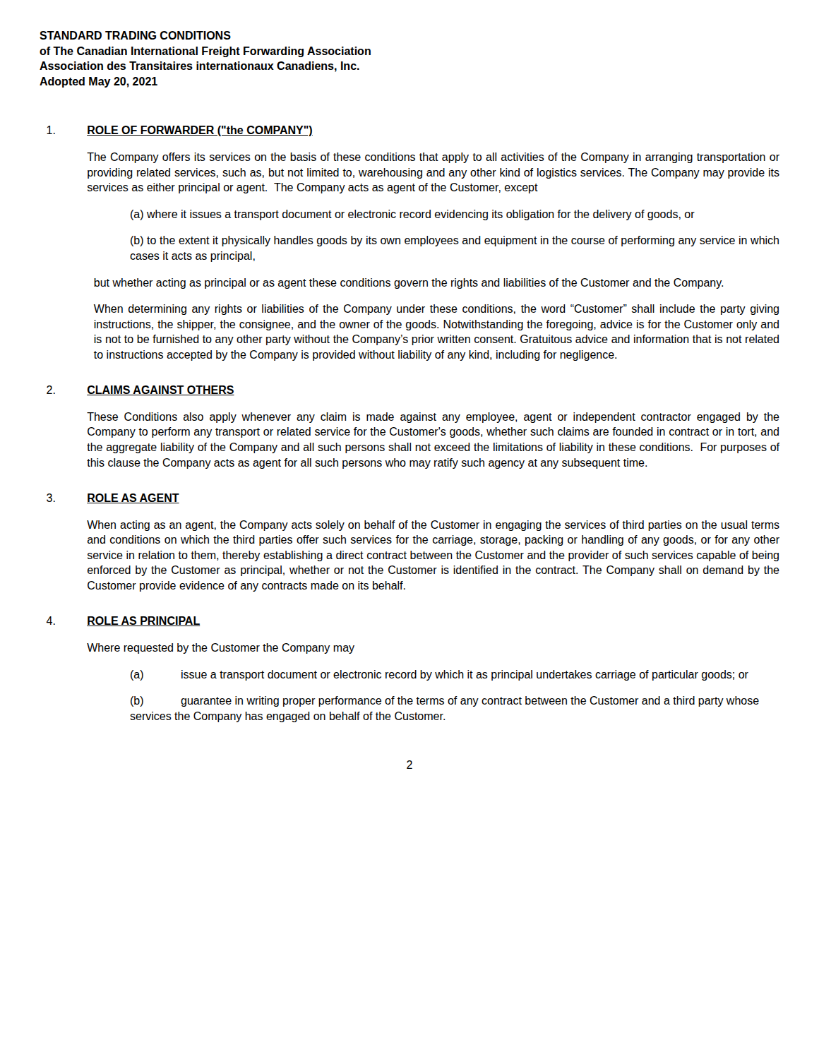STANDARD TRADING CONDITIONS
of The Canadian International Freight Forwarding Association
Association des Transitaires internationaux Canadiens, Inc.
Adopted May 20, 2021
ROLE OF FORWARDER ("the COMPANY")
The Company offers its services on the basis of these conditions that apply to all activities of the Company in arranging transportation or providing related services, such as, but not limited to, warehousing and any other kind of logistics services. The Company may provide its services as either principal or agent. The Company acts as agent of the Customer, except
(a) where it issues a transport document or electronic record evidencing its obligation for the delivery of goods, or
(b) to the extent it physically handles goods by its own employees and equipment in the course of performing any service in which cases it acts as principal,
but whether acting as principal or as agent these conditions govern the rights and liabilities of the Customer and the Company.
When determining any rights or liabilities of the Company under these conditions, the word “Customer” shall include the party giving instructions, the shipper, the consignee, and the owner of the goods. Notwithstanding the foregoing, advice is for the Customer only and is not to be furnished to any other party without the Company’s prior written consent. Gratuitous advice and information that is not related to instructions accepted by the Company is provided without liability of any kind, including for negligence.
CLAIMS AGAINST OTHERS
These Conditions also apply whenever any claim is made against any employee, agent or independent contractor engaged by the Company to perform any transport or related service for the Customer's goods, whether such claims are founded in contract or in tort, and the aggregate liability of the Company and all such persons shall not exceed the limitations of liability in these conditions. For purposes of this clause the Company acts as agent for all such persons who may ratify such agency at any subsequent time.
ROLE AS AGENT
When acting as an agent, the Company acts solely on behalf of the Customer in engaging the services of third parties on the usual terms and conditions on which the third parties offer such services for the carriage, storage, packing or handling of any goods, or for any other service in relation to them, thereby establishing a direct contract between the Customer and the provider of such services capable of being enforced by the Customer as principal, whether or not the Customer is identified in the contract. The Company shall on demand by the Customer provide evidence of any contracts made on its behalf.
ROLE AS PRINCIPAL
Where requested by the Customer the Company may
(a) issue a transport document or electronic record by which it as principal undertakes carriage of particular goods; or
(b) guarantee in writing proper performance of the terms of any contract between the Customer and a third party whose services the Company has engaged on behalf of the Customer.
2